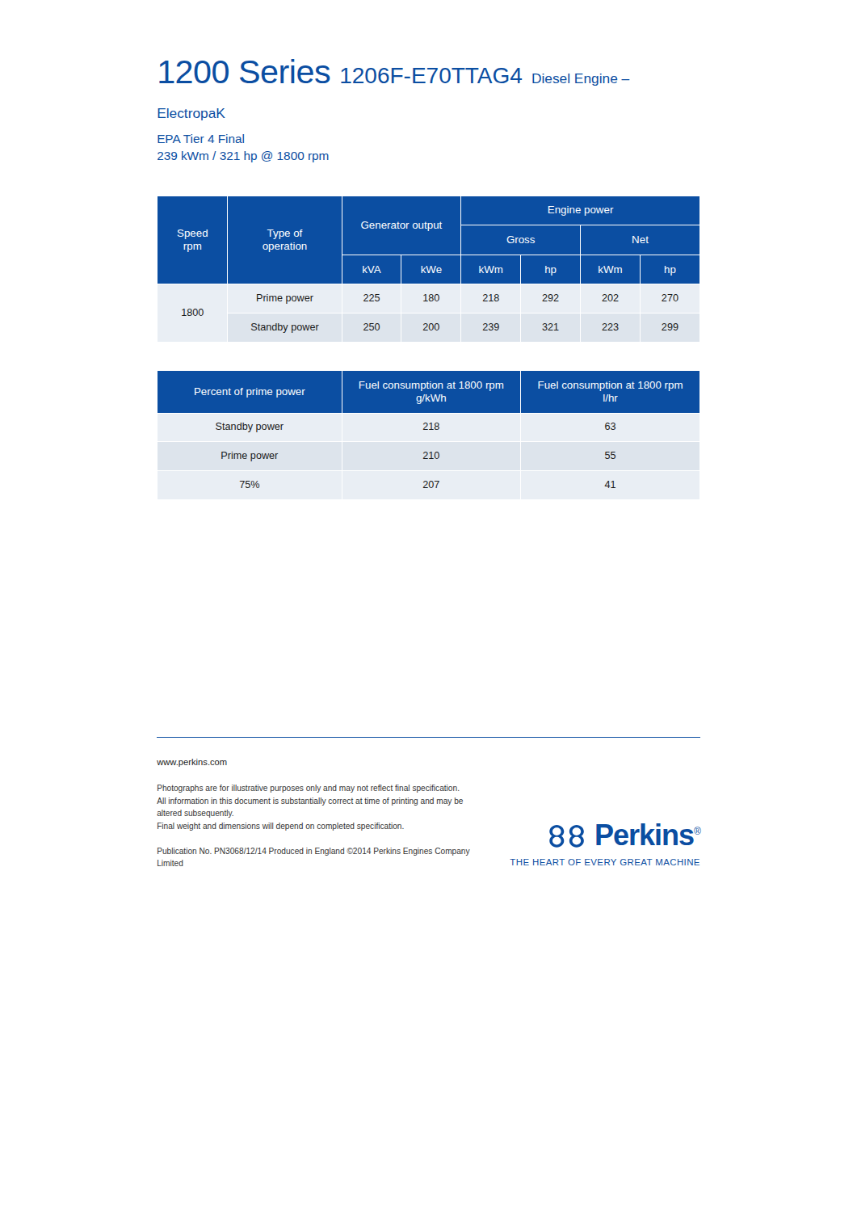1200 Series 1206F-E70TTAG4 Diesel Engine – ElectropaK
EPA Tier 4 Final
239 kWm / 321 hp @ 1800 rpm
| Speed rpm | Type of operation | Generator output | Engine power |
| --- | --- | --- | --- |
| Gross | Net |
| kVA | kWe | kWm | hp | kWm | hp |
| 1800 | Prime power | 225 | 180 | 218 | 292 | 202 | 270 |
| Standby power | 250 | 200 | 239 | 321 | 223 | 299 |
| Percent of prime power | Fuel consumption at 1800 rpm g/kWh | Fuel consumption at 1800 rpm l/hr |
| --- | --- | --- |
| Standby power | 218 | 63 |
| Prime power | 210 | 55 |
| 75% | 207 | 41 |
www.perkins.com
Photographs are for illustrative purposes only and may not reflect final specification.
All information in this document is substantially correct at time of printing and may be altered subsequently.
Final weight and dimensions will depend on completed specification.
Publication No. PN3068/12/14 Produced in England ©2014 Perkins Engines Company Limited
Perkins®
The heart of every great machine